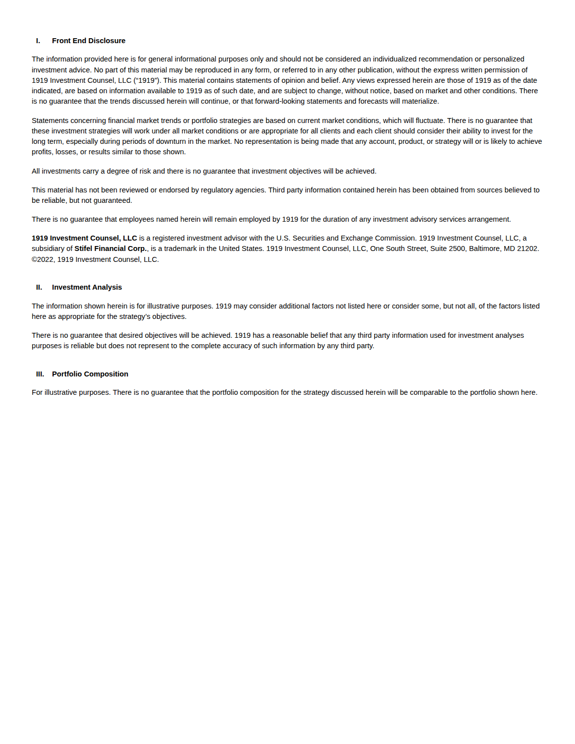Front End Disclosure
The information provided here is for general informational purposes only and should not be considered an individualized recommendation or personalized investment advice. No part of this material may be reproduced in any form, or referred to in any other publication, without the express written permission of 1919 Investment Counsel, LLC (“1919”). This material contains statements of opinion and belief. Any views expressed herein are those of 1919 as of the date indicated, are based on information available to 1919 as of such date, and are subject to change, without notice, based on market and other conditions. There is no guarantee that the trends discussed herein will continue, or that forward-looking statements and forecasts will materialize.
Statements concerning financial market trends or portfolio strategies are based on current market conditions, which will fluctuate. There is no guarantee that these investment strategies will work under all market conditions or are appropriate for all clients and each client should consider their ability to invest for the long term, especially during periods of downturn in the market. No representation is being made that any account, product, or strategy will or is likely to achieve profits, losses, or results similar to those shown.
All investments carry a degree of risk and there is no guarantee that investment objectives will be achieved.
This material has not been reviewed or endorsed by regulatory agencies. Third party information contained herein has been obtained from sources believed to be reliable, but not guaranteed.
There is no guarantee that employees named herein will remain employed by 1919 for the duration of any investment advisory services arrangement.
1919 Investment Counsel, LLC is a registered investment advisor with the U.S. Securities and Exchange Commission. 1919 Investment Counsel, LLC, a subsidiary of Stifel Financial Corp., is a trademark in the United States. 1919 Investment Counsel, LLC, One South Street, Suite 2500, Baltimore, MD 21202. ©2022, 1919 Investment Counsel, LLC.
Investment Analysis
The information shown herein is for illustrative purposes. 1919 may consider additional factors not listed here or consider some, but not all, of the factors listed here as appropriate for the strategy’s objectives.
There is no guarantee that desired objectives will be achieved. 1919 has a reasonable belief that any third party information used for investment analyses purposes is reliable but does not represent to the complete accuracy of such information by any third party.
Portfolio Composition
For illustrative purposes. There is no guarantee that the portfolio composition for the strategy discussed herein will be comparable to the portfolio shown here.